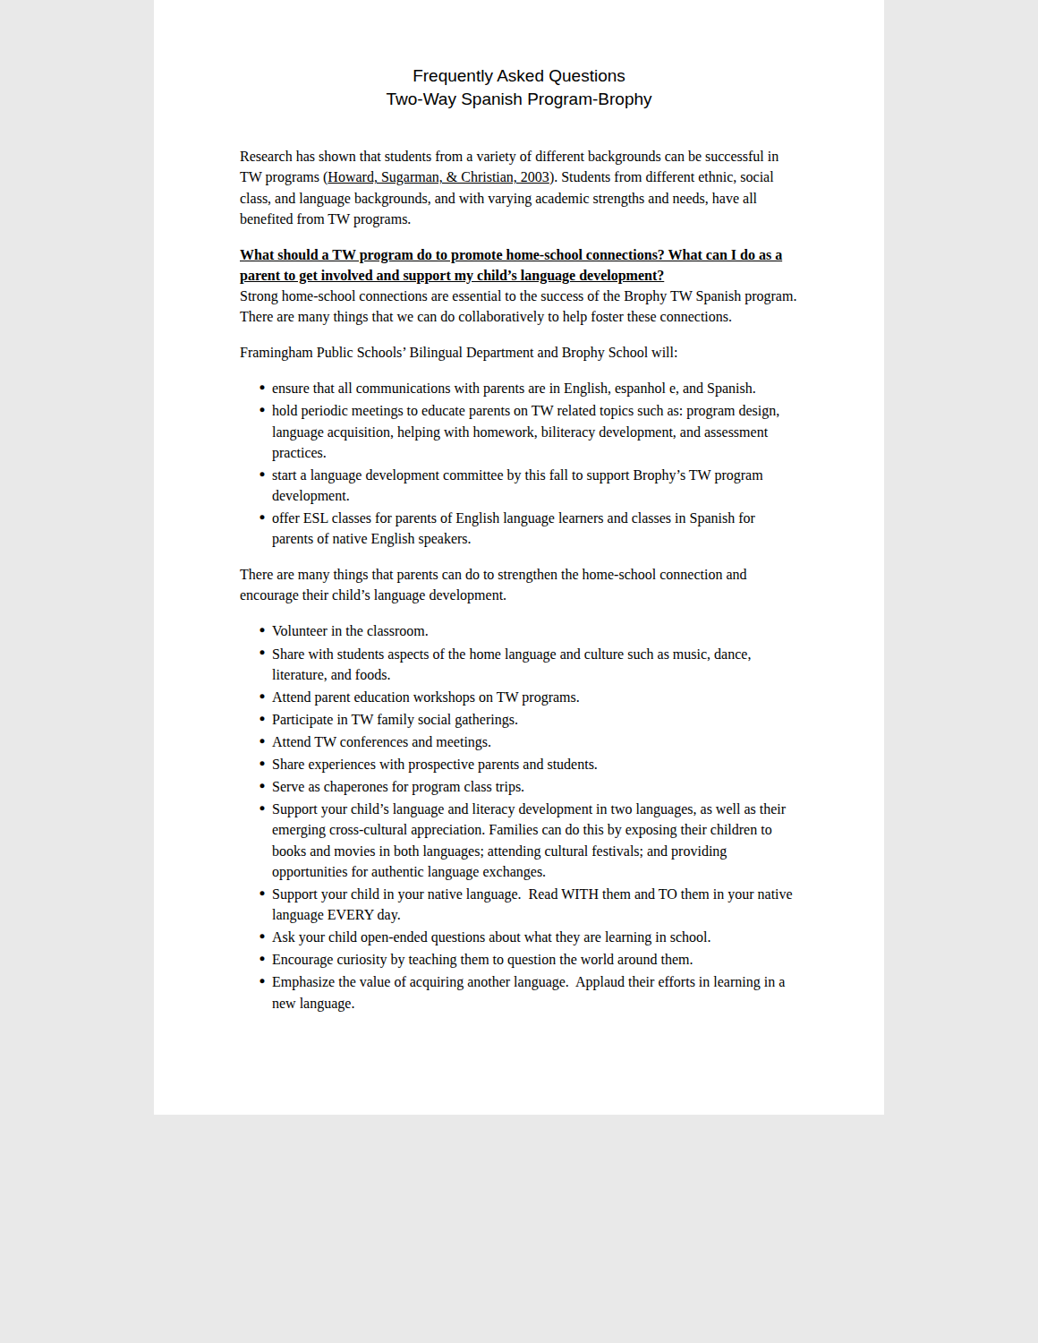Frequently Asked Questions Two-Way Spanish Program-Brophy
Research has shown that students from a variety of different backgrounds can be successful in TW programs (Howard, Sugarman, & Christian, 2003). Students from different ethnic, social class, and language backgrounds, and with varying academic strengths and needs, have all benefited from TW programs.
What should a TW program do to promote home-school connections? What can I do as a parent to get involved and support my child’s language development?
Strong home-school connections are essential to the success of the Brophy TW Spanish program. There are many things that we can do collaboratively to help foster these connections.
Framingham Public Schools’ Bilingual Department and Brophy School will:
ensure that all communications with parents are in English, espanhol e, and Spanish.
hold periodic meetings to educate parents on TW related topics such as: program design, language acquisition, helping with homework, biliteracy development, and assessment practices.
start a language development committee by this fall to support Brophy’s TW program development.
offer ESL classes for parents of English language learners and classes in Spanish for parents of native English speakers.
There are many things that parents can do to strengthen the home-school connection and encourage their child’s language development.
Volunteer in the classroom.
Share with students aspects of the home language and culture such as music, dance, literature, and foods.
Attend parent education workshops on TW programs.
Participate in TW family social gatherings.
Attend TW conferences and meetings.
Share experiences with prospective parents and students.
Serve as chaperones for program class trips.
Support your child’s language and literacy development in two languages, as well as their emerging cross-cultural appreciation. Families can do this by exposing their children to books and movies in both languages; attending cultural festivals; and providing opportunities for authentic language exchanges.
Support your child in your native language. Read WITH them and TO them in your native language EVERY day.
Ask your child open-ended questions about what they are learning in school.
Encourage curiosity by teaching them to question the world around them.
Emphasize the value of acquiring another language. Applaud their efforts in learning in a new language.